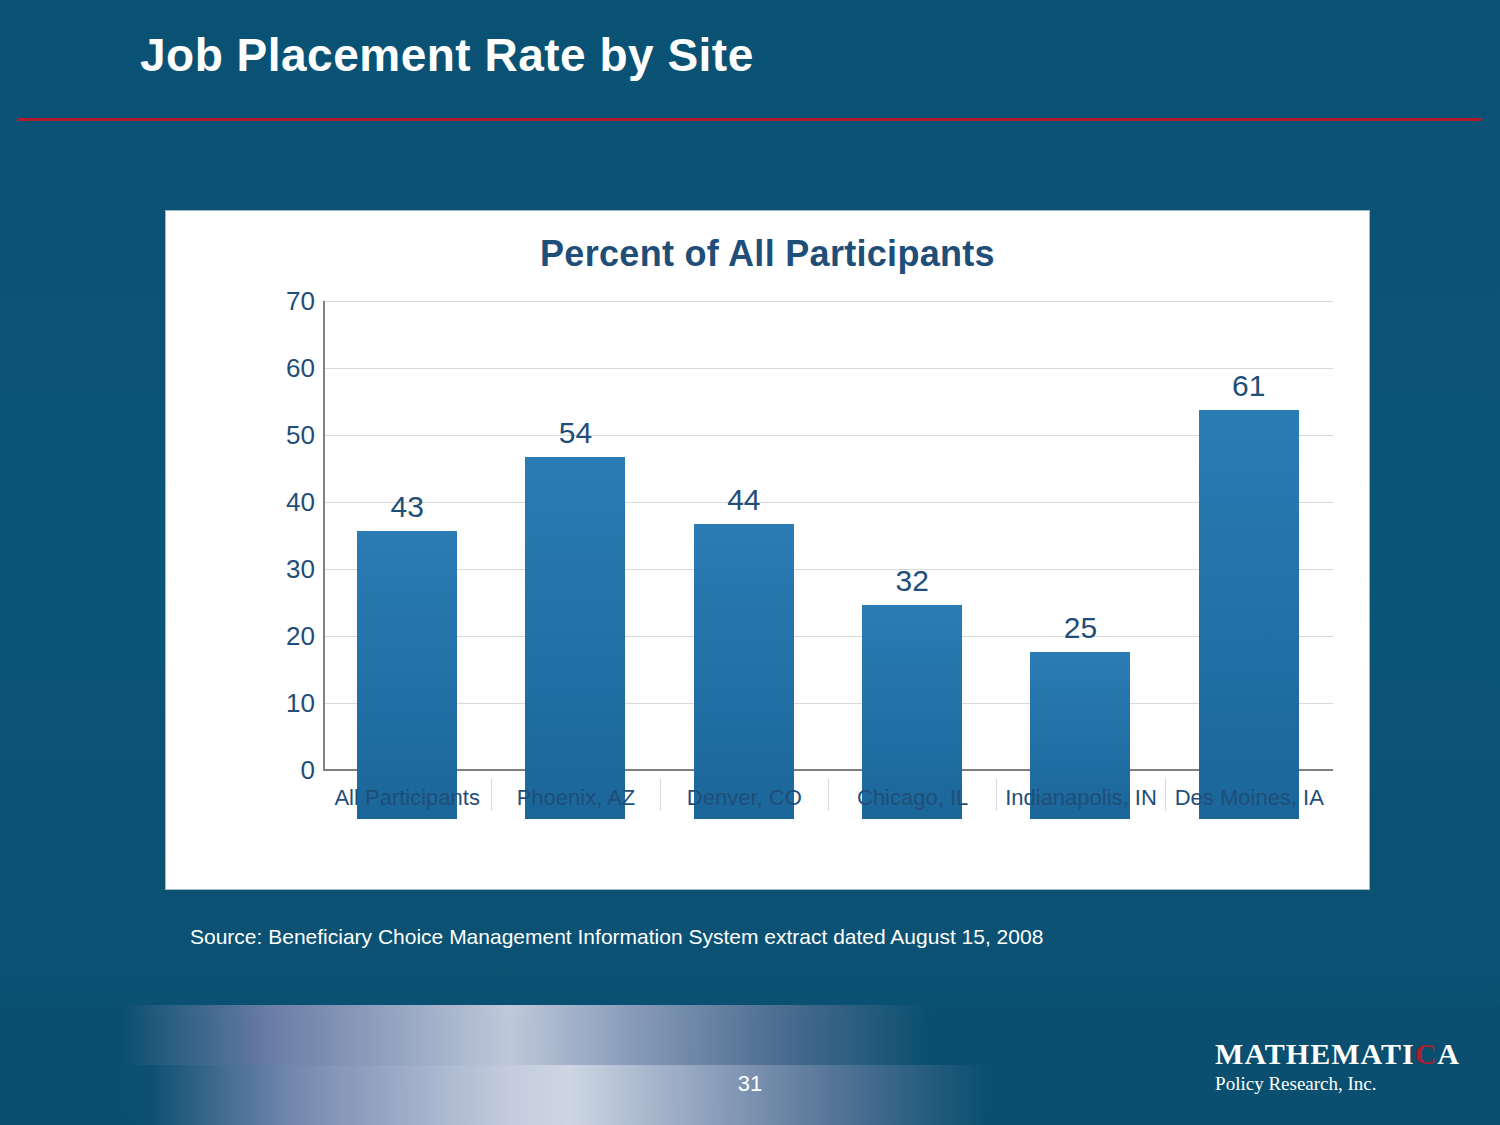Job Placement Rate by Site
Percent of All Participants
70 60 50 40 30 20 10 0
43
54
44
32
25
61
All Participants
Phoenix, AZ
Denver, CO
Chicago, IL
Indianapolis, IN
Des Moines, IA
Source: Beneficiary Choice Management Information System extract dated August 15, 2008
31
MATHEMATICA
Policy Research, Inc.